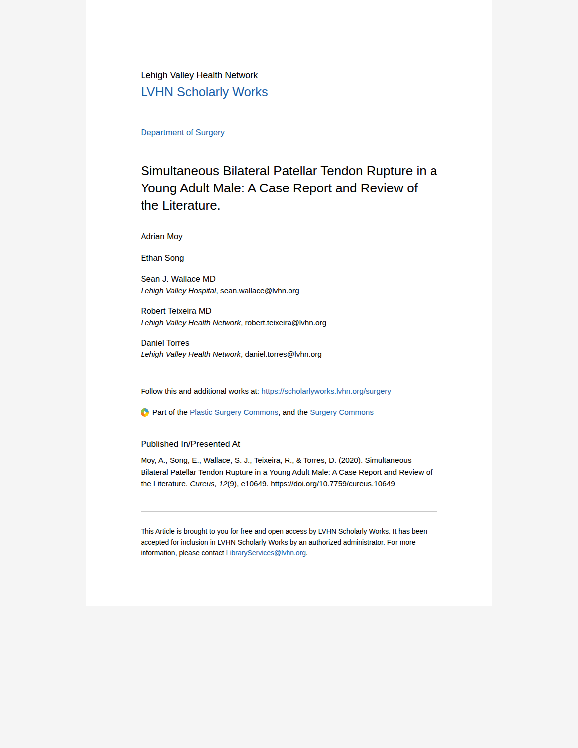Lehigh Valley Health Network
LVHN Scholarly Works
Department of Surgery
Simultaneous Bilateral Patellar Tendon Rupture in a Young Adult Male: A Case Report and Review of the Literature.
Adrian Moy
Ethan Song
Sean J. Wallace MD Lehigh Valley Hospital, sean.wallace@lvhn.org
Robert Teixeira MD Lehigh Valley Health Network, robert.teixeira@lvhn.org
Daniel Torres Lehigh Valley Health Network, daniel.torres@lvhn.org
Follow this and additional works at: https://scholarlyworks.lvhn.org/surgery
Part of the Plastic Surgery Commons, and the Surgery Commons
Published In/Presented At
Moy, A., Song, E., Wallace, S. J., Teixeira, R., & Torres, D. (2020). Simultaneous Bilateral Patellar Tendon Rupture in a Young Adult Male: A Case Report and Review of the Literature. Cureus, 12(9), e10649. https://doi.org/10.7759/cureus.10649
This Article is brought to you for free and open access by LVHN Scholarly Works. It has been accepted for inclusion in LVHN Scholarly Works by an authorized administrator. For more information, please contact LibraryServices@lvhn.org.